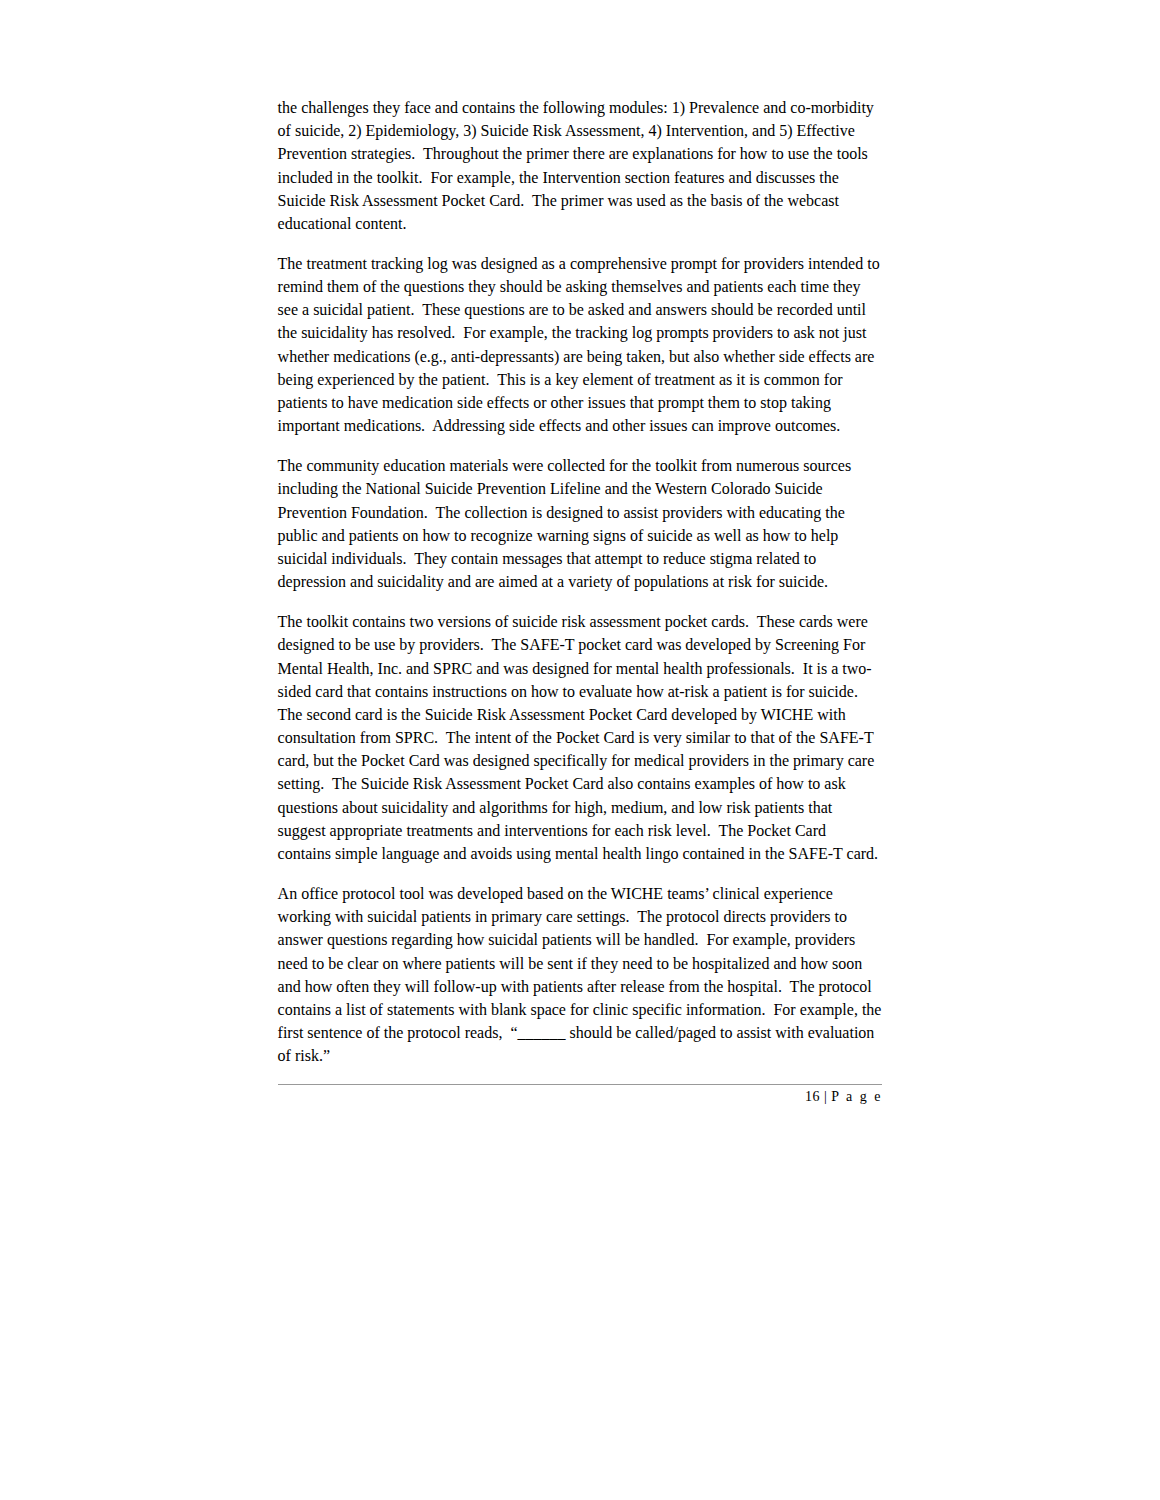the challenges they face and contains the following modules: 1) Prevalence and co-morbidity of suicide, 2) Epidemiology, 3) Suicide Risk Assessment, 4) Intervention, and 5) Effective Prevention strategies. Throughout the primer there are explanations for how to use the tools included in the toolkit. For example, the Intervention section features and discusses the Suicide Risk Assessment Pocket Card. The primer was used as the basis of the webcast educational content.
The treatment tracking log was designed as a comprehensive prompt for providers intended to remind them of the questions they should be asking themselves and patients each time they see a suicidal patient. These questions are to be asked and answers should be recorded until the suicidality has resolved. For example, the tracking log prompts providers to ask not just whether medications (e.g., anti-depressants) are being taken, but also whether side effects are being experienced by the patient. This is a key element of treatment as it is common for patients to have medication side effects or other issues that prompt them to stop taking important medications. Addressing side effects and other issues can improve outcomes.
The community education materials were collected for the toolkit from numerous sources including the National Suicide Prevention Lifeline and the Western Colorado Suicide Prevention Foundation. The collection is designed to assist providers with educating the public and patients on how to recognize warning signs of suicide as well as how to help suicidal individuals. They contain messages that attempt to reduce stigma related to depression and suicidality and are aimed at a variety of populations at risk for suicide.
The toolkit contains two versions of suicide risk assessment pocket cards. These cards were designed to be use by providers. The SAFE-T pocket card was developed by Screening For Mental Health, Inc. and SPRC and was designed for mental health professionals. It is a two-sided card that contains instructions on how to evaluate how at-risk a patient is for suicide. The second card is the Suicide Risk Assessment Pocket Card developed by WICHE with consultation from SPRC. The intent of the Pocket Card is very similar to that of the SAFE-T card, but the Pocket Card was designed specifically for medical providers in the primary care setting. The Suicide Risk Assessment Pocket Card also contains examples of how to ask questions about suicidality and algorithms for high, medium, and low risk patients that suggest appropriate treatments and interventions for each risk level. The Pocket Card contains simple language and avoids using mental health lingo contained in the SAFE-T card.
An office protocol tool was developed based on the WICHE teams’ clinical experience working with suicidal patients in primary care settings. The protocol directs providers to answer questions regarding how suicidal patients will be handled. For example, providers need to be clear on where patients will be sent if they need to be hospitalized and how soon and how often they will follow-up with patients after release from the hospital. The protocol contains a list of statements with blank space for clinic specific information. For example, the first sentence of the protocol reads, “______ should be called/paged to assist with evaluation of risk.”
16 | P a g e